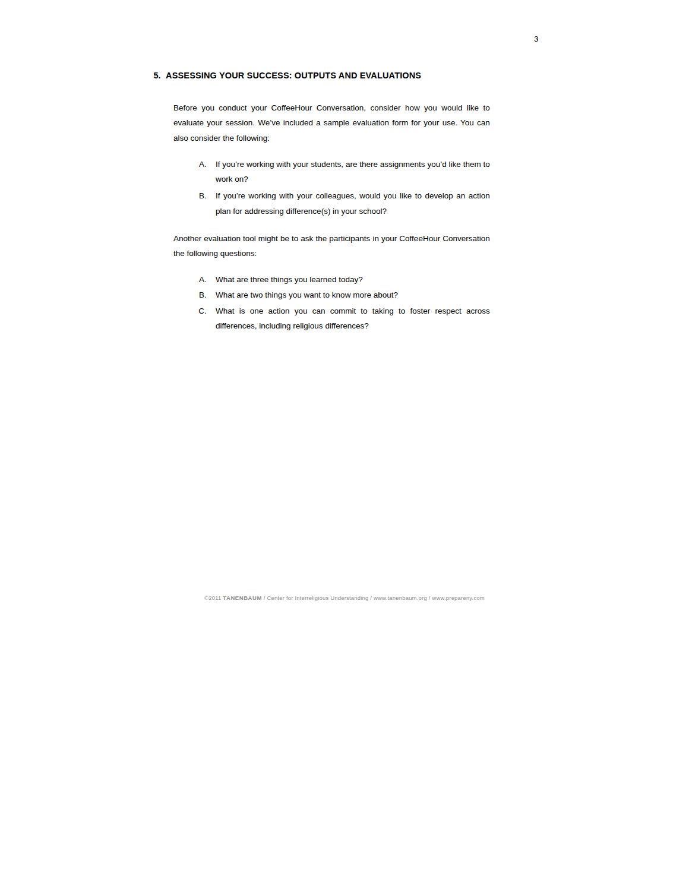3
5. ASSESSING YOUR SUCCESS: OUTPUTS AND EVALUATIONS
Before you conduct your CoffeeHour Conversation, consider how you would like to evaluate your session. We’ve included a sample evaluation form for your use. You can also consider the following:
If you’re working with your students, are there assignments you’d like them to work on?
If you’re working with your colleagues, would you like to develop an action plan for addressing difference(s) in your school?
Another evaluation tool might be to ask the participants in your CoffeeHour Conversation the following questions:
What are three things you learned today?
What are two things you want to know more about?
What is one action you can commit to taking to foster respect across differences, including religious differences?
©2011 TANENBAUM / Center for Interreligious Understanding / www.tanenbaum.org / www.prepareny.com